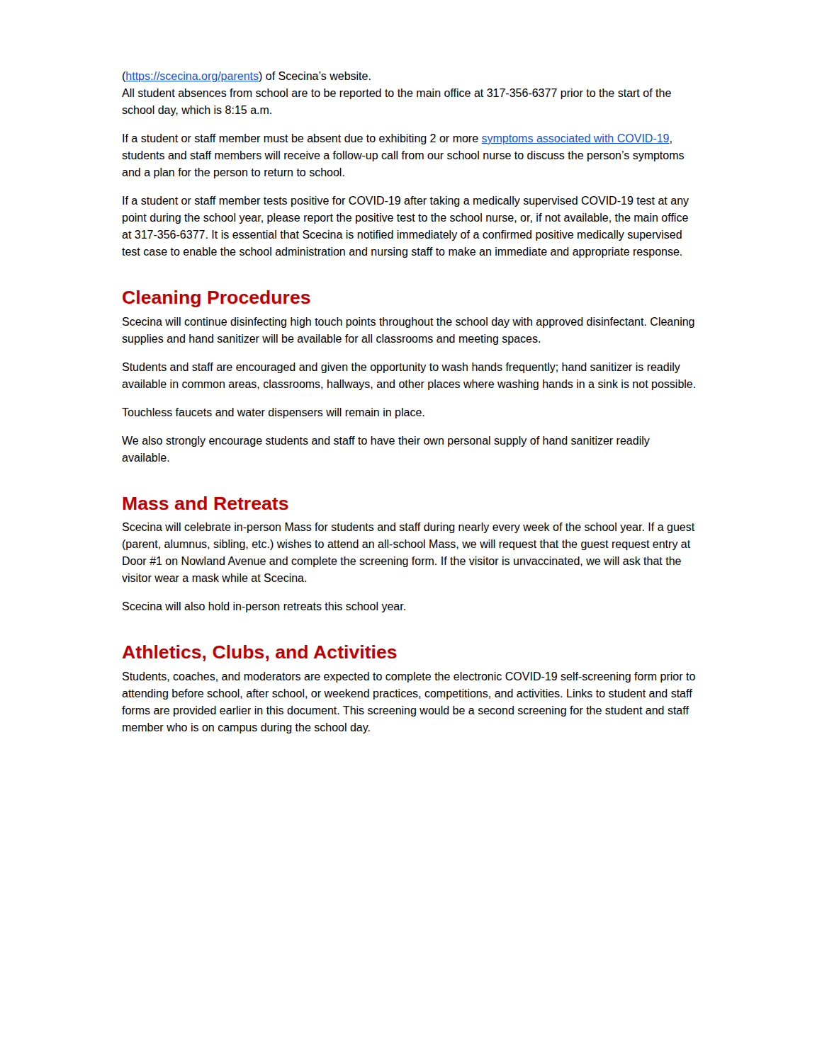(https://scecina.org/parents) of Scecina’s website.
All student absences from school are to be reported to the main office at 317-356-6377 prior to the start of the school day, which is 8:15 a.m.
If a student or staff member must be absent due to exhibiting 2 or more symptoms associated with COVID-19, students and staff members will receive a follow-up call from our school nurse to discuss the person’s symptoms and a plan for the person to return to school.
If a student or staff member tests positive for COVID-19 after taking a medically supervised COVID-19 test at any point during the school year, please report the positive test to the school nurse, or, if not available, the main office at 317-356-6377. It is essential that Scecina is notified immediately of a confirmed positive medically supervised test case to enable the school administration and nursing staff to make an immediate and appropriate response.
Cleaning Procedures
Scecina will continue disinfecting high touch points throughout the school day with approved disinfectant. Cleaning supplies and hand sanitizer will be available for all classrooms and meeting spaces.
Students and staff are encouraged and given the opportunity to wash hands frequently; hand sanitizer is readily available in common areas, classrooms, hallways, and other places where washing hands in a sink is not possible.
Touchless faucets and water dispensers will remain in place.
We also strongly encourage students and staff to have their own personal supply of hand sanitizer readily available.
Mass and Retreats
Scecina will celebrate in-person Mass for students and staff during nearly every week of the school year. If a guest (parent, alumnus, sibling, etc.) wishes to attend an all-school Mass, we will request that the guest request entry at Door #1 on Nowland Avenue and complete the screening form. If the visitor is unvaccinated, we will ask that the visitor wear a mask while at Scecina.
Scecina will also hold in-person retreats this school year.
Athletics, Clubs, and Activities
Students, coaches, and moderators are expected to complete the electronic COVID-19 self-screening form prior to attending before school, after school, or weekend practices, competitions, and activities. Links to student and staff forms are provided earlier in this document. This screening would be a second screening for the student and staff member who is on campus during the school day.